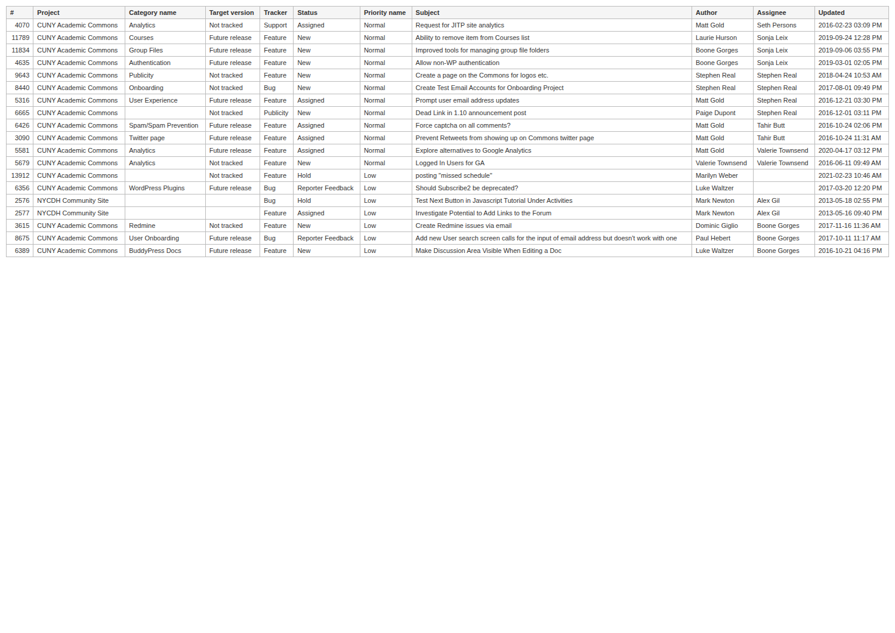| # | Project | Category name | Target version | Tracker | Status | Priority name | Subject | Author | Assignee | Updated |
| --- | --- | --- | --- | --- | --- | --- | --- | --- | --- | --- |
| 4070 | CUNY Academic Commons | Analytics | Not tracked | Support | Assigned | Normal | Request for JITP site analytics | Matt Gold | Seth Persons | 2016-02-23 03:09 PM |
| 11789 | CUNY Academic Commons | Courses | Future release | Feature | New | Normal | Ability to remove item from Courses list | Laurie Hurson | Sonja Leix | 2019-09-24 12:28 PM |
| 11834 | CUNY Academic Commons | Group Files | Future release | Feature | New | Normal | Improved tools for managing group file folders | Boone Gorges | Sonja Leix | 2019-09-06 03:55 PM |
| 4635 | CUNY Academic Commons | Authentication | Future release | Feature | New | Normal | Allow non-WP authentication | Boone Gorges | Sonja Leix | 2019-03-01 02:05 PM |
| 9643 | CUNY Academic Commons | Publicity | Not tracked | Feature | New | Normal | Create a page on the Commons for logos etc. | Stephen Real | Stephen Real | 2018-04-24 10:53 AM |
| 8440 | CUNY Academic Commons | Onboarding | Not tracked | Bug | New | Normal | Create Test Email Accounts for Onboarding Project | Stephen Real | Stephen Real | 2017-08-01 09:49 PM |
| 5316 | CUNY Academic Commons | User Experience | Future release | Feature | Assigned | Normal | Prompt user email address updates | Matt Gold | Stephen Real | 2016-12-21 03:30 PM |
| 6665 | CUNY Academic Commons | | Not tracked | Publicity | New | Normal | Dead Link in 1.10 announcement post | Paige Dupont | Stephen Real | 2016-12-01 03:11 PM |
| 6426 | CUNY Academic Commons | Spam/Spam Prevention | Future release | Feature | Assigned | Normal | Force captcha on all comments? | Matt Gold | Tahir Butt | 2016-10-24 02:06 PM |
| 3090 | CUNY Academic Commons | Twitter page | Future release | Feature | Assigned | Normal | Prevent Retweets from showing up on Commons twitter page | Matt Gold | Tahir Butt | 2016-10-24 11:31 AM |
| 5581 | CUNY Academic Commons | Analytics | Future release | Feature | Assigned | Normal | Explore alternatives to Google Analytics | Matt Gold | Valerie Townsend | 2020-04-17 03:12 PM |
| 5679 | CUNY Academic Commons | Analytics | Not tracked | Feature | New | Normal | Logged In Users for GA | Valerie Townsend | Valerie Townsend | 2016-06-11 09:49 AM |
| 13912 | CUNY Academic Commons | | Not tracked | Feature | Hold | Low | posting "missed schedule" | Marilyn Weber | | 2021-02-23 10:46 AM |
| 6356 | CUNY Academic Commons | WordPress Plugins | Future release | Bug | Reporter Feedback | Low | Should Subscribe2 be deprecated? | Luke Waltzer | | 2017-03-20 12:20 PM |
| 2576 | NYCDH Community Site | | | Bug | Hold | Low | Test Next Button in Javascript Tutorial Under Activities | Mark Newton | Alex Gil | 2013-05-18 02:55 PM |
| 2577 | NYCDH Community Site | | | Feature | Assigned | Low | Investigate Potential to Add Links to the Forum | Mark Newton | Alex Gil | 2013-05-16 09:40 PM |
| 3615 | CUNY Academic Commons | Redmine | Not tracked | Feature | New | Low | Create Redmine issues via email | Dominic Giglio | Boone Gorges | 2017-11-16 11:36 AM |
| 8675 | CUNY Academic Commons | User Onboarding | Future release | Bug | Reporter Feedback | Low | Add new User search screen calls for the input of email address but doesn't work with one | Paul Hebert | Boone Gorges | 2017-10-11 11:17 AM |
| 6389 | CUNY Academic Commons | BuddyPress Docs | Future release | Feature | New | Low | Make Discussion Area Visible When Editing a Doc | Luke Waltzer | Boone Gorges | 2016-10-21 04:16 PM |